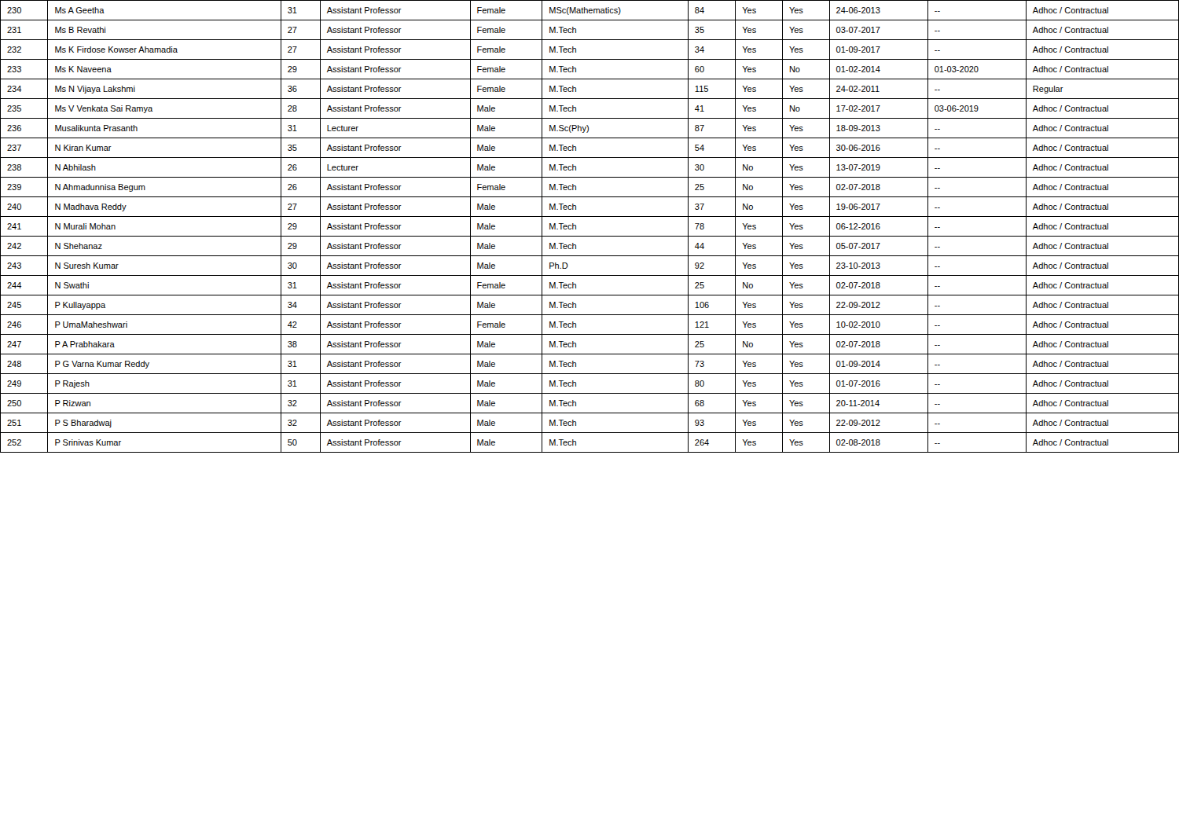| 230 | Ms A Geetha | 31 | Assistant Professor | Female | MSc(Mathematics) | 84 | Yes | Yes | 24-06-2013 | -- | Adhoc / Contractual |
| 231 | Ms B Revathi | 27 | Assistant Professor | Female | M.Tech | 35 | Yes | Yes | 03-07-2017 | -- | Adhoc / Contractual |
| 232 | Ms K Firdose Kowser Ahamadia | 27 | Assistant Professor | Female | M.Tech | 34 | Yes | Yes | 01-09-2017 | -- | Adhoc / Contractual |
| 233 | Ms K Naveena | 29 | Assistant Professor | Female | M.Tech | 60 | Yes | No | 01-02-2014 | 01-03-2020 | Adhoc / Contractual |
| 234 | Ms N Vijaya Lakshmi | 36 | Assistant Professor | Female | M.Tech | 115 | Yes | Yes | 24-02-2011 | -- | Regular |
| 235 | Ms V Venkata Sai Ramya | 28 | Assistant Professor | Male | M.Tech | 41 | Yes | No | 17-02-2017 | 03-06-2019 | Adhoc / Contractual |
| 236 | Musalikunta Prasanth | 31 | Lecturer | Male | M.Sc(Phy) | 87 | Yes | Yes | 18-09-2013 | -- | Adhoc / Contractual |
| 237 | N Kiran Kumar | 35 | Assistant Professor | Male | M.Tech | 54 | Yes | Yes | 30-06-2016 | -- | Adhoc / Contractual |
| 238 | N Abhilash | 26 | Lecturer | Male | M.Tech | 30 | No | Yes | 13-07-2019 | -- | Adhoc / Contractual |
| 239 | N Ahmadunnisa Begum | 26 | Assistant Professor | Female | M.Tech | 25 | No | Yes | 02-07-2018 | -- | Adhoc / Contractual |
| 240 | N Madhava Reddy | 27 | Assistant Professor | Male | M.Tech | 37 | No | Yes | 19-06-2017 | -- | Adhoc / Contractual |
| 241 | N Murali Mohan | 29 | Assistant Professor | Male | M.Tech | 78 | Yes | Yes | 06-12-2016 | -- | Adhoc / Contractual |
| 242 | N Shehanaz | 29 | Assistant Professor | Male | M.Tech | 44 | Yes | Yes | 05-07-2017 | -- | Adhoc / Contractual |
| 243 | N Suresh Kumar | 30 | Assistant Professor | Male | Ph.D | 92 | Yes | Yes | 23-10-2013 | -- | Adhoc / Contractual |
| 244 | N Swathi | 31 | Assistant Professor | Female | M.Tech | 25 | No | Yes | 02-07-2018 | -- | Adhoc / Contractual |
| 245 | P Kullayappa | 34 | Assistant Professor | Male | M.Tech | 106 | Yes | Yes | 22-09-2012 | -- | Adhoc / Contractual |
| 246 | P UmaMaheshwari | 42 | Assistant Professor | Female | M.Tech | 121 | Yes | Yes | 10-02-2010 | -- | Adhoc / Contractual |
| 247 | P A Prabhakara | 38 | Assistant Professor | Male | M.Tech | 25 | No | Yes | 02-07-2018 | -- | Adhoc / Contractual |
| 248 | P G Varna Kumar Reddy | 31 | Assistant Professor | Male | M.Tech | 73 | Yes | Yes | 01-09-2014 | -- | Adhoc / Contractual |
| 249 | P Rajesh | 31 | Assistant Professor | Male | M.Tech | 80 | Yes | Yes | 01-07-2016 | -- | Adhoc / Contractual |
| 250 | P Rizwan | 32 | Assistant Professor | Male | M.Tech | 68 | Yes | Yes | 20-11-2014 | -- | Adhoc / Contractual |
| 251 | P S Bharadwaj | 32 | Assistant Professor | Male | M.Tech | 93 | Yes | Yes | 22-09-2012 | -- | Adhoc / Contractual |
| 252 | P Srinivas Kumar | 50 | Assistant Professor | Male | M.Tech | 264 | Yes | Yes | 02-08-2018 | -- | Adhoc / Contractual |